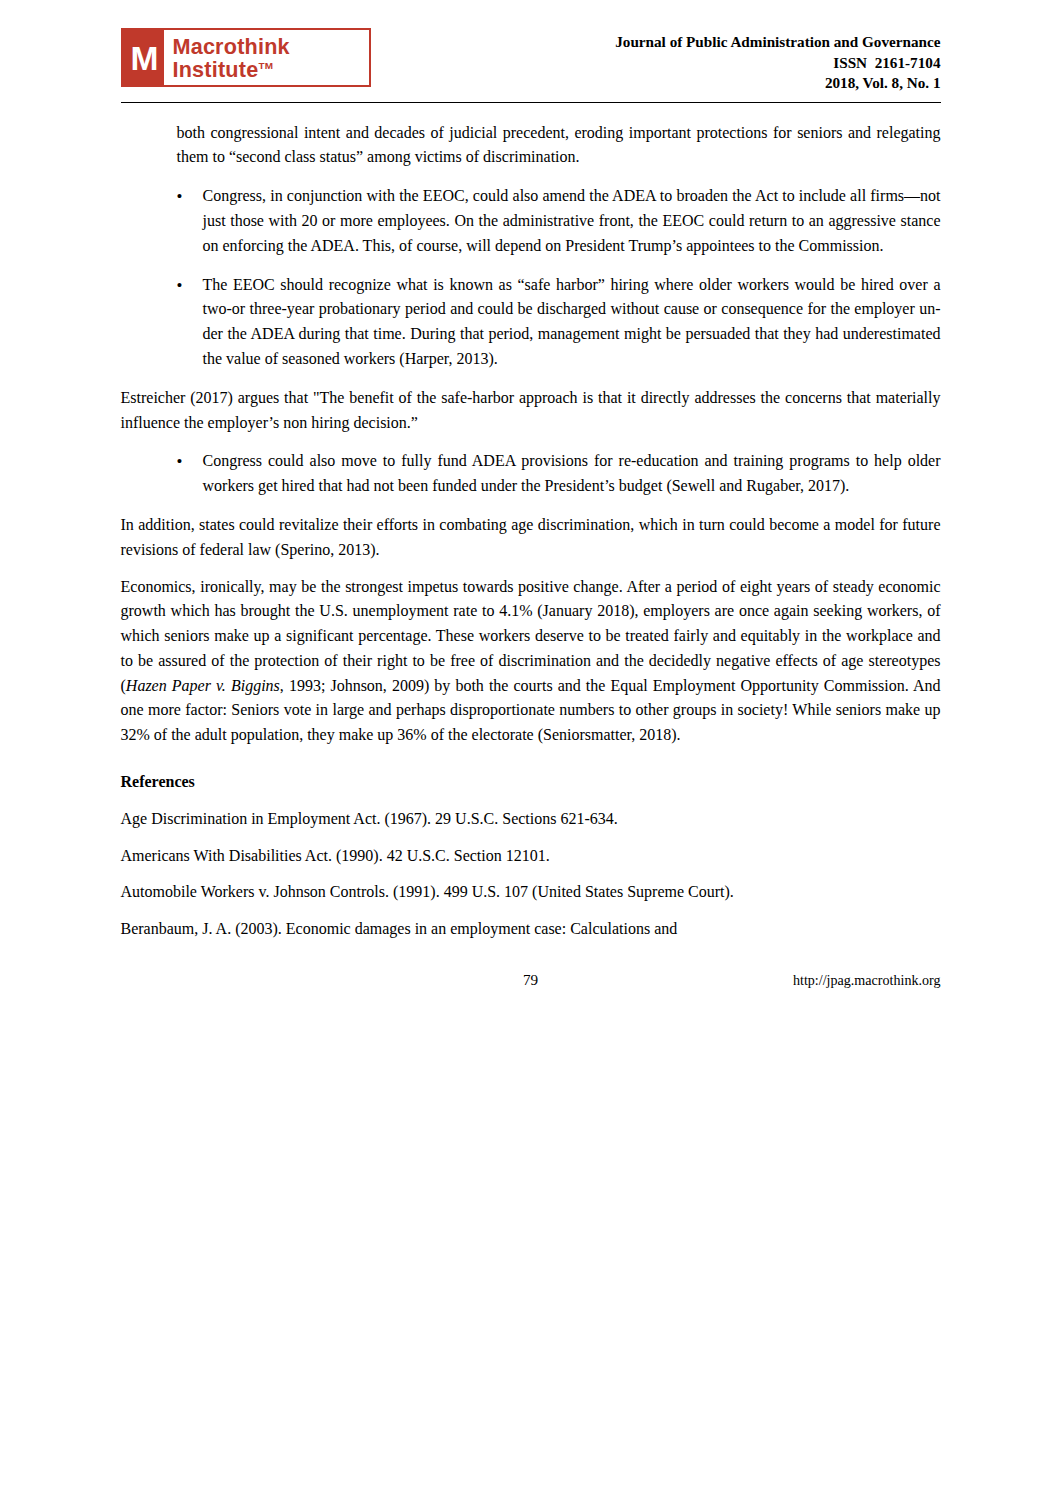M
Macrothink
InstituteTM
Journal of Public Administration and Governance
ISSN 2161-7104
2018, Vol. 8, No. 1
both congressional intent and decades of judicial precedent, eroding important protections for seniors and relegating them to “second class status” among victims of discrimination.
Congress, in conjunction with the EEOC, could also amend the ADEA to broaden the Act to include all firms—not just those with 20 or more employees. On the administrative front, the EEOC could return to an aggressive stance on enforcing the ADEA. This, of course, will depend on President Trump’s appointees to the Commission.
The EEOC should recognize what is known as “safe harbor” hiring where older workers would be hired over a two-or three-year probationary period and could be discharged without cause or consequence for the employer under the ADEA during that time. During that period, management might be persuaded that they had underestimated the value of seasoned workers (Harper, 2013).
Estreicher (2017) argues that "The benefit of the safe-harbor approach is that it directly addresses the concerns that materially influence the employer’s non hiring decision.”
Congress could also move to fully fund ADEA provisions for re-education and training programs to help older workers get hired that had not been funded under the President’s budget (Sewell and Rugaber, 2017).
In addition, states could revitalize their efforts in combating age discrimination, which in turn could become a model for future revisions of federal law (Sperino, 2013).
Economics, ironically, may be the strongest impetus towards positive change. After a period of eight years of steady economic growth which has brought the U.S. unemployment rate to 4.1% (January 2018), employers are once again seeking workers, of which seniors make up a significant percentage. These workers deserve to be treated fairly and equitably in the workplace and to be assured of the protection of their right to be free of discrimination and the decidedly negative effects of age stereotypes (Hazen Paper v. Biggins, 1993; Johnson, 2009) by both the courts and the Equal Employment Opportunity Commission. And one more factor: Seniors vote in large and perhaps disproportionate numbers to other groups in society! While seniors make up 32% of the adult population, they make up 36% of the electorate (Seniorsmatter, 2018).
References
Age Discrimination in Employment Act. (1967). 29 U.S.C. Sections 621-634.
Americans With Disabilities Act. (1990). 42 U.S.C. Section 12101.
Automobile Workers v. Johnson Controls. (1991). 499 U.S. 107 (United States Supreme Court).
Beranbaum, J. A. (2003). Economic damages in an employment case: Calculations and
79 http://jpag.macrothink.org